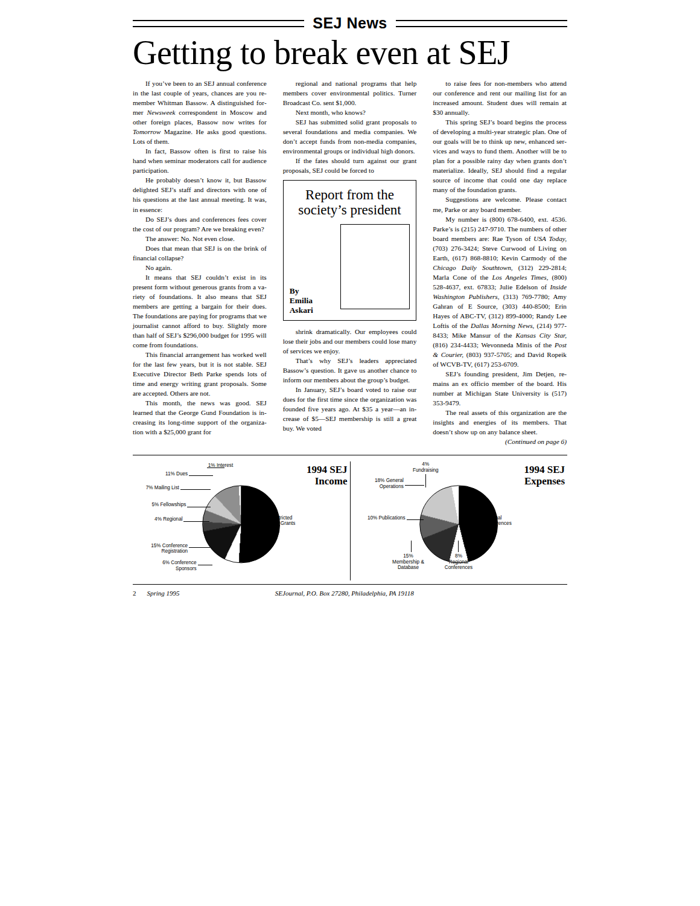SEJ News
Getting to break even at SEJ
If you’ve been to an SEJ annual conference in the last couple of years, chances are you remember Whitman Bassow. A distinguished former Newsweek correspondent in Moscow and other foreign places, Bassow now writes for Tomorrow Magazine. He asks good questions. Lots of them.
In fact, Bassow often is first to raise his hand when seminar moderators call for audience participation.
He probably doesn’t know it, but Bassow delighted SEJ’s staff and directors with one of his questions at the last annual meeting. It was, in essence:
Do SEJ’s dues and conferences fees cover the cost of our program? Are we breaking even?
The answer: No. Not even close.
Does that mean that SEJ is on the brink of financial collapse?
No again.
It means that SEJ couldn’t exist in its present form without generous grants from a variety of foundations. It also means that SEJ members are getting a bargain for their dues. The foundations are paying for programs that we journalist cannot afford to buy. Slightly more than half of SEJ’s $296,000 budget for 1995 will come from foundations.
This financial arrangement has worked well for the last few years, but it is not stable. SEJ Executive Director Beth Parke spends lots of time and energy writing grant proposals. Some are accepted. Others are not.
This month, the news was good. SEJ learned that the George Gund Foundation is increasing its long-time support of the organization with a $25,000 grant for
regional and national programs that help members cover environmental politics. Turner Broadcast Co. sent $1,000.
Next month, who knows?
SEJ has submitted solid grant proposals to several foundations and media companies. We don’t accept funds from non-media companies, environmental groups or individual high donors.
If the fates should turn against our grant proposals, SEJ could be forced to
Report from the
society’s president
By Emilia Askari
shrink dramatically. Our employees could lose their jobs and our members could lose many of services we enjoy.
That’s why SEJ’s leaders appreciated Bassow’s question. It gave us another chance to inform our members about the group’s budget.
In January, SEJ’s board voted to raise our dues for the first time since the organization was founded five years ago. At $35 a year—an increase of $5—SEJ membership is still a great buy. We voted
to raise fees for non-members who attend our conference and rent our mailing list for an increased amount. Student dues will remain at $30 annually.
This spring SEJ’s board begins the process of developing a multi-year strategic plan. One of our goals will be to think up new, enhanced services and ways to fund them. Another will be to plan for a possible rainy day when grants don’t materialize. Ideally, SEJ should find a regular source of income that could one day replace many of the foundation grants.
Suggestions are welcome. Please contact me, Parke or any board member.
My number is (800) 678-6400, ext. 4536. Parke’s is (215) 247-9710. The numbers of other board members are: Rae Tyson of USA Today, (703) 276-3424; Steve Curwood of Living on Earth, (617) 868-8810; Kevin Carmody of the Chicago Daily Southtown, (312) 229-2814; Marla Cone of the Los Angeles Times, (800) 528-4637, ext. 67833; Julie Edelson of Inside Washington Publishers, (313) 769-7780; Amy Gahran of E Source, (303) 440-8500; Erin Hayes of ABC-TV, (312) 899-4000; Randy Lee Loftis of the Dallas Morning News, (214) 977-8433; Mike Mansur of the Kansas City Star, (816) 234-4433; Wevonneda Minis of the Post & Courier, (803) 937-5705; and David Ropeik of WCVB-TV, (617) 253-6709.
SEJ’s founding president, Jim Detjen, remains an ex officio member of the board. His number at Michigan State University is (517) 353-9479.
The real assets of this organization are the insights and energies of its members. That doesn’t show up on any balance sheet.
(Continued on page 6)
1994 SEJ
Income
1% Interest
11% Dues
7% Mailing List
5% Fellowships
4% Regional
15% Conference
Registration
6% Conference
Sponsors
51% Unrestricted
Foundation Grants
1994 SEJ
Expenses
4%
Fundraising
18% General
Operations
10% Publications
15%
Membership &
Database
8%
Regional
Conferences
46%
National
Conferences
2 Spring 1995 SEJournal, P.O. Box 27280, Philadelphia, PA 19118